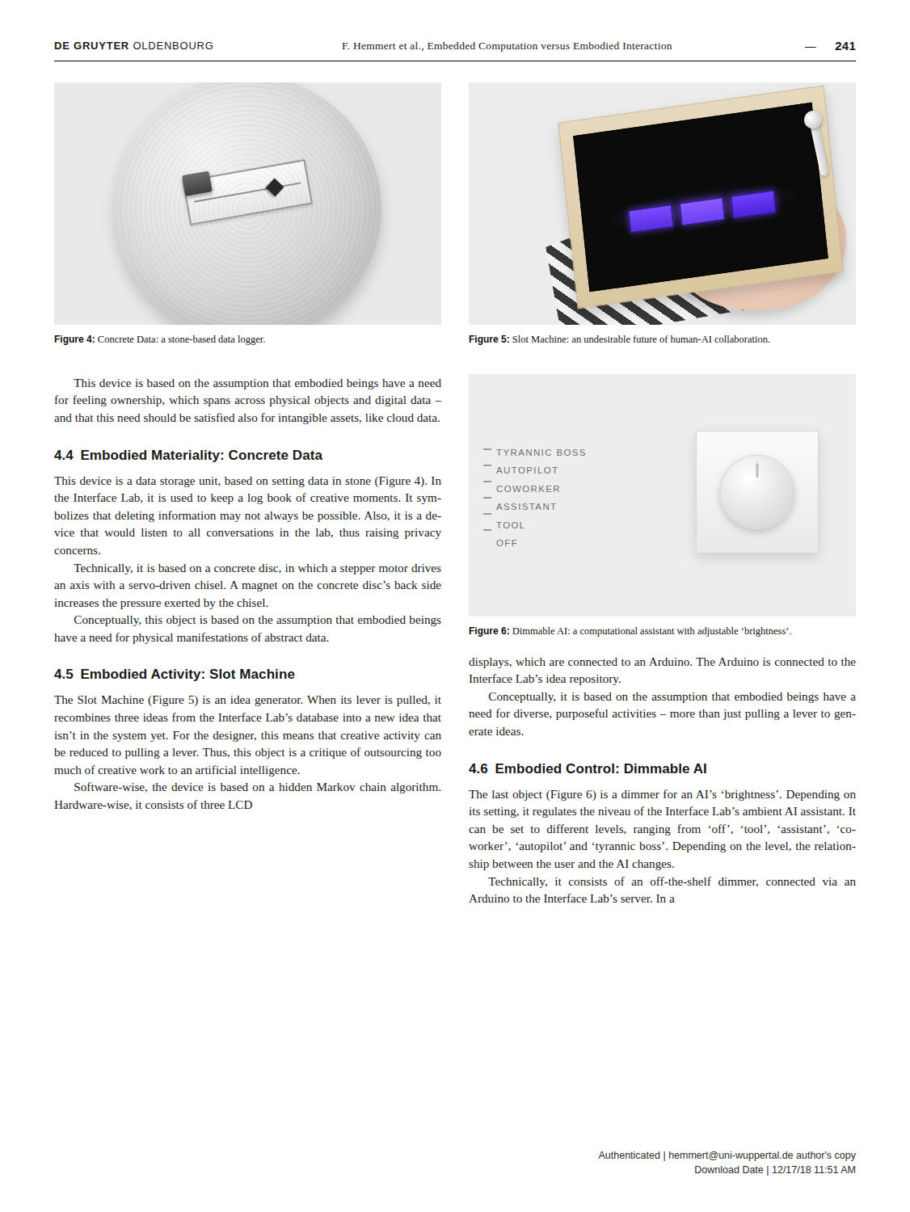DE GRUYTER OLDENBOURG
F. Hemmert et al., Embedded Computation versus Embodied Interaction
—
241
Figure 4: Concrete Data: a stone-based data logger.
Figure 5: Slot Machine: an undesirable future of human-AI collaboration.
This device is based on the assumption that embodied beings have a need for feeling ownership, which spans across physical objects and digital data – and that this need should be satisfied also for intangible assets, like cloud data.
4.4 Embodied Materiality: Concrete Data
This device is a data storage unit, based on setting data in stone (Figure 4). In the Interface Lab, it is used to keep a log book of creative moments. It symbolizes that deleting information may not always be possible. Also, it is a device that would listen to all conversations in the lab, thus raising privacy concerns.
Technically, it is based on a concrete disc, in which a stepper motor drives an axis with a servo-driven chisel. A magnet on the concrete disc’s back side increases the pressure exerted by the chisel.
Conceptually, this object is based on the assumption that embodied beings have a need for physical manifestations of abstract data.
4.5 Embodied Activity: Slot Machine
The Slot Machine (Figure 5) is an idea generator. When its lever is pulled, it recombines three ideas from the Interface Lab’s database into a new idea that isn’t in the system yet. For the designer, this means that creative activity can be reduced to pulling a lever. Thus, this object is a critique of outsourcing too much of creative work to an artificial intelligence.
Software-wise, the device is based on a hidden Markov chain algorithm. Hardware-wise, it consists of three LCD
Tyrannic boss
Autopilot
Coworker
Assistant
Tool
Off
Figure 6: Dimmable AI: a computational assistant with adjustable ‘brightness’.
displays, which are connected to an Arduino. The Arduino is connected to the Interface Lab’s idea repository.
Conceptually, it is based on the assumption that embodied beings have a need for diverse, purposeful activities – more than just pulling a lever to generate ideas.
4.6 Embodied Control: Dimmable AI
The last object (Figure 6) is a dimmer for an AI’s ‘brightness’. Depending on its setting, it regulates the niveau of the Interface Lab’s ambient AI assistant. It can be set to different levels, ranging from ‘off’, ‘tool’, ‘assistant’, ‘coworker’, ‘autopilot’ and ‘tyrannic boss’. Depending on the level, the relationship between the user and the AI changes.
Technically, it consists of an off-the-shelf dimmer, connected via an Arduino to the Interface Lab’s server. In a
Authenticated | hemmert@uni-wuppertal.de author's copy
Download Date | 12/17/18 11:51 AM